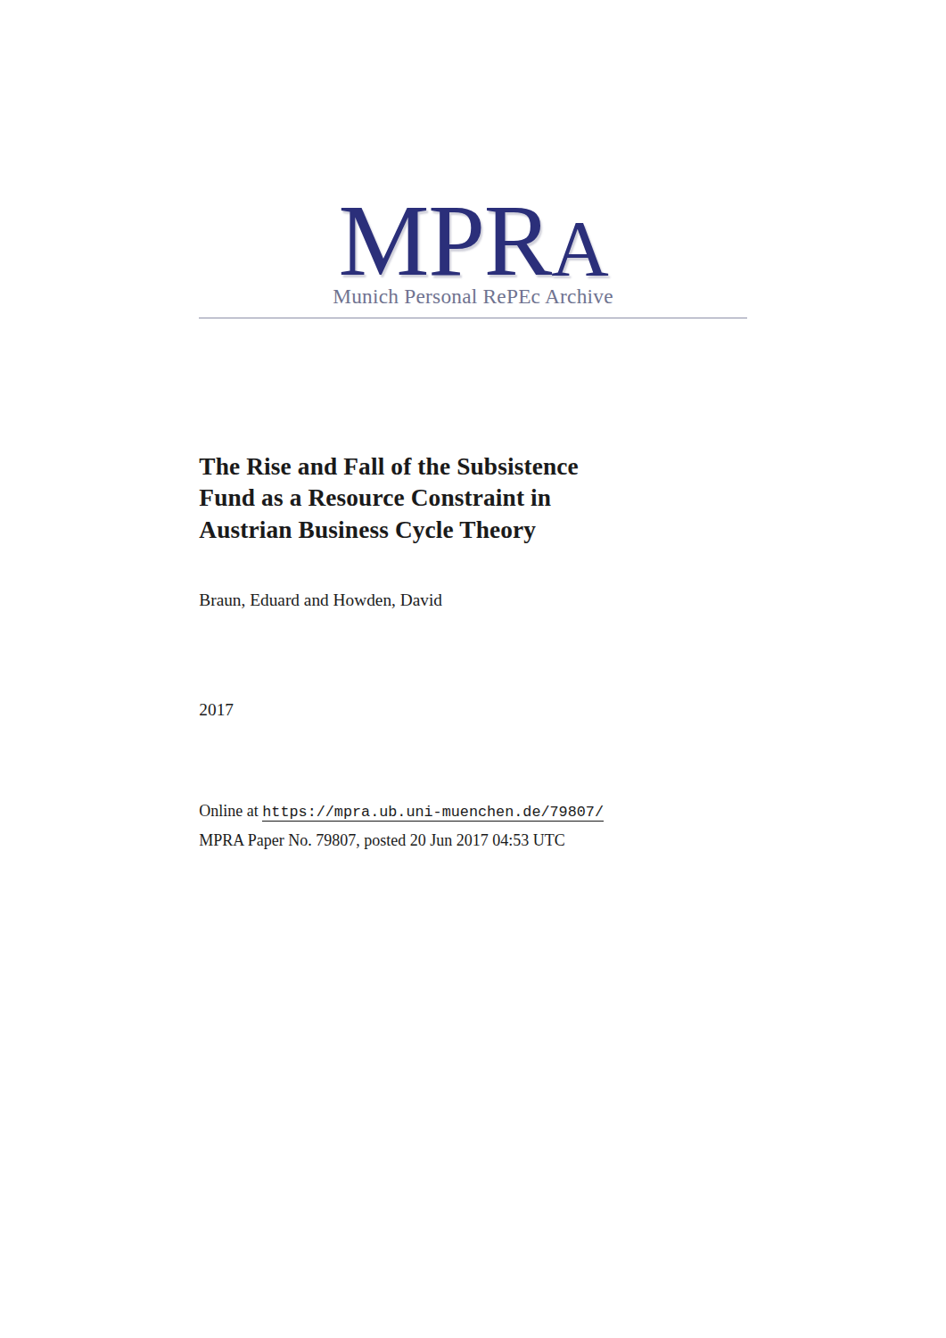MPRA
Munich Personal RePEc Archive
The Rise and Fall of the Subsistence
Fund as a Resource Constraint in
Austrian Business Cycle Theory
Braun, Eduard and Howden, David
2017
Online at https://mpra.ub.uni-muenchen.de/79807/
MPRA Paper No. 79807, posted 20 Jun 2017 04:53 UTC